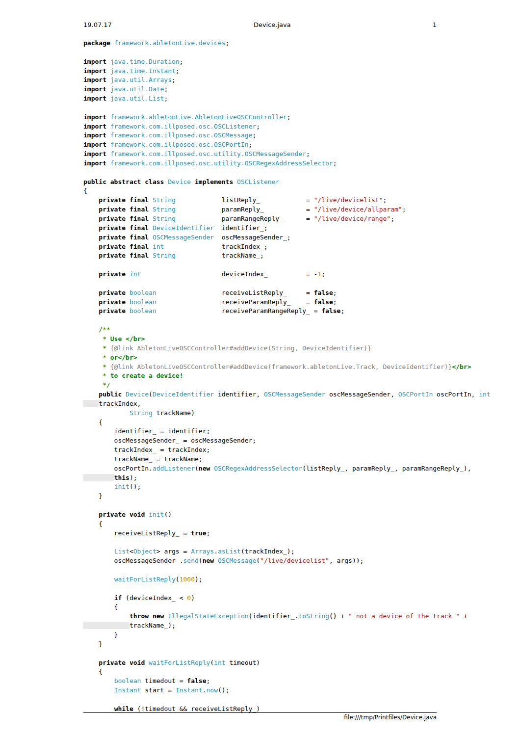19.07.17 Device.java 1
package framework.abletonLive.devices;

import java.time.Duration;
import java.time.Instant;
import java.util.Arrays;
import java.util.Date;
import java.util.List;

import framework.abletonLive.AbletonLiveOSCController;
import framework.com.illposed.osc.OSCListener;
import framework.com.illposed.osc.OSCMessage;
import framework.com.illposed.osc.OSCPortIn;
import framework.com.illposed.osc.utility.OSCMessageSender;
import framework.com.illposed.osc.utility.OSCRegexAddressSelector;

public abstract class Device implements OSCListener
{
    private final String            listReply_            = "/live/devicelist";
    private final String            paramReply_           = "/live/device/allparam";
    private final String            paramRangeReply_      = "/live/device/range";
    private final DeviceIdentifier  identifier_;
    private final OSCMessageSender  oscMessageSender_;
    private final int               trackIndex_;
    private final String            trackName_;

    private int                     deviceIndex_          = -1;

    private boolean                 receiveListReply_     = false;
    private boolean                 receiveParamReply_    = false;
    private boolean                 receiveParamRangeReply_ = false;

    /**
     * Use </br>
     * {@link AbletonLiveOSCController#addDevice(String, DeviceIdentifier)}
     * or</br>
     * {@link AbletonLiveOSCController#addDevice(framework.abletonLive.Track, DeviceIdentifier)}</br>
     * to create a device!
     */
    public Device(DeviceIdentifier identifier, OSCMessageSender oscMessageSender, OSCPortIn oscPortIn, int
     trackIndex,
            String trackName)
    {
        identifier_ = identifier;
        oscMessageSender_ = oscMessageSender;
        trackIndex_ = trackIndex;
        trackName_ = trackName;
        oscPortIn.addListener(new OSCRegexAddressSelector(listReply_, paramReply_, paramRangeReply_),
         this);
        init();
    }

    private void init()
    {
        receiveListReply_ = true;

        List<Object> args = Arrays.asList(trackIndex_);
        oscMessageSender_.send(new OSCMessage("/live/devicelist", args));

        waitForListReply(1000);

        if (deviceIndex_ < 0)
        {
            throw new IllegalStateException(identifier_.toString() + " not a device of the track " +
             trackName_);
        }
    }

    private void waitForListReply(int timeout)
    {
        boolean timedout = false;
        Instant start = Instant.now();

        while (!timedout && receiveListReply_)
file:///tmp/Printfiles/Device.java